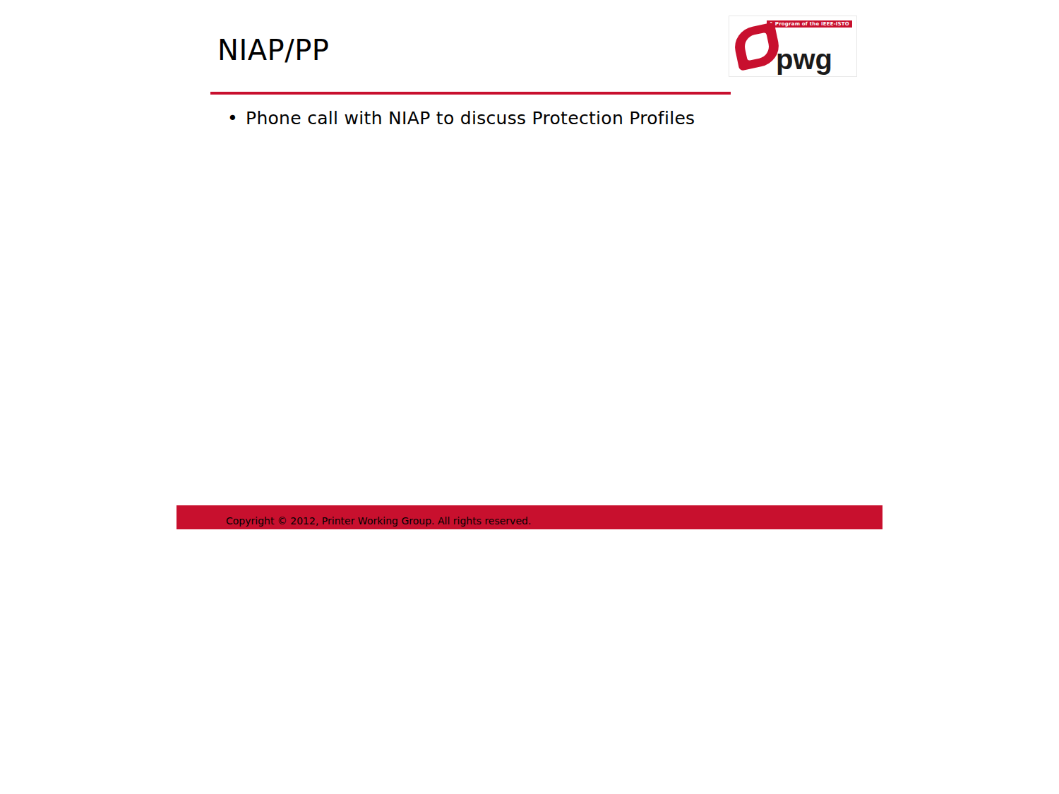NIAP/PP
A Program of the IEEE-ISTO
pwg
Phone call with NIAP to discuss Protection Profiles
Copyright © 2012, Printer Working Group. All rights reserved.